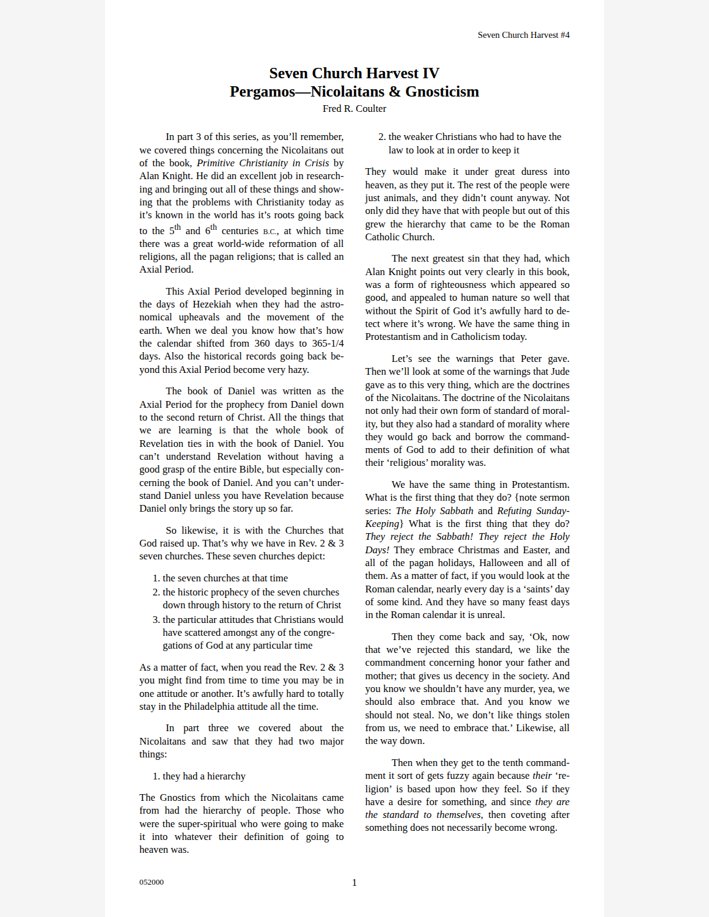Seven Church Harvest #4
Seven Church Harvest IVPergamos—Nicolaitans & Gnosticism
Fred R. Coulter
In part 3 of this series, as you’ll remember, we covered things concerning the Nicolaitans out of the book, Primitive Christianity in Crisis by Alan Knight. He did an excellent job in researching and bringing out all of these things and showing that the problems with Christianity today as it’s known in the world has it’s roots going back to the 5th and 6th centuries B.C., at which time there was a great world-wide reformation of all religions, all the pagan religions; that is called an Axial Period.
This Axial Period developed beginning in the days of Hezekiah when they had the astronomical upheavals and the movement of the earth. When we deal you know how that’s how the calendar shifted from 360 days to 365-1/4 days. Also the historical records going back beyond this Axial Period become very hazy.
The book of Daniel was written as the Axial Period for the prophecy from Daniel down to the second return of Christ. All the things that we are learning is that the whole book of Revelation ties in with the book of Daniel. You can’t understand Revelation without having a good grasp of the entire Bible, but especially concerning the book of Daniel. And you can’t understand Daniel unless you have Revelation because Daniel only brings the story up so far.
So likewise, it is with the Churches that God raised up. That’s why we have in Rev. 2 & 3 seven churches. These seven churches depict:
the seven churches at that time
the historic prophecy of the seven churches down through history to the return of Christ
the particular attitudes that Christians would have scattered amongst any of the congregations of God at any particular time
As a matter of fact, when you read the Rev. 2 & 3 you might find from time to time you may be in one attitude or another. It’s awfully hard to totally stay in the Philadelphia attitude all the time.
In part three we covered about the Nicolaitans and saw that they had two major things:
they had a hierarchy
The Gnostics from which the Nicolaitans came from had the hierarchy of people. Those who were the super-spiritual who were going to make it into whatever their definition of going to heaven was.
the weaker Christians who had to have the law to look at in order to keep it
They would make it under great duress into heaven, as they put it. The rest of the people were just animals, and they didn’t count anyway. Not only did they have that with people but out of this grew the hierarchy that came to be the Roman Catholic Church.
The next greatest sin that they had, which Alan Knight points out very clearly in this book, was a form of righteousness which appeared so good, and appealed to human nature so well that without the Spirit of God it’s awfully hard to detect where it’s wrong. We have the same thing in Protestantism and in Catholicism today.
Let’s see the warnings that Peter gave. Then we’ll look at some of the warnings that Jude gave as to this very thing, which are the doctrines of the Nicolaitans. The doctrine of the Nicolaitans not only had their own form of standard of morality, but they also had a standard of morality where they would go back and borrow the commandments of God to add to their definition of what their ‘religious’ morality was.
We have the same thing in Protestantism. What is the first thing that they do? {note sermon series: The Holy Sabbath and Refuting Sunday-Keeping} What is the first thing that they do? They reject the Sabbath! They reject the Holy Days! They embrace Christmas and Easter, and all of the pagan holidays, Halloween and all of them. As a matter of fact, if you would look at the Roman calendar, nearly every day is a ‘saints’ day of some kind. And they have so many feast days in the Roman calendar it is unreal.
Then they come back and say, ‘Ok, now that we’ve rejected this standard, we like the commandment concerning honor your father and mother; that gives us decency in the society. And you know we shouldn’t have any murder, yea, we should also embrace that. And you know we should not steal. No, we don’t like things stolen from us, we need to embrace that.’ Likewise, all the way down.
Then when they get to the tenth commandment it sort of gets fuzzy again because their ‘religion’ is based upon how they feel. So if they have a desire for something, and since they are the standard to themselves, then coveting after something does not necessarily become wrong.
052000
1